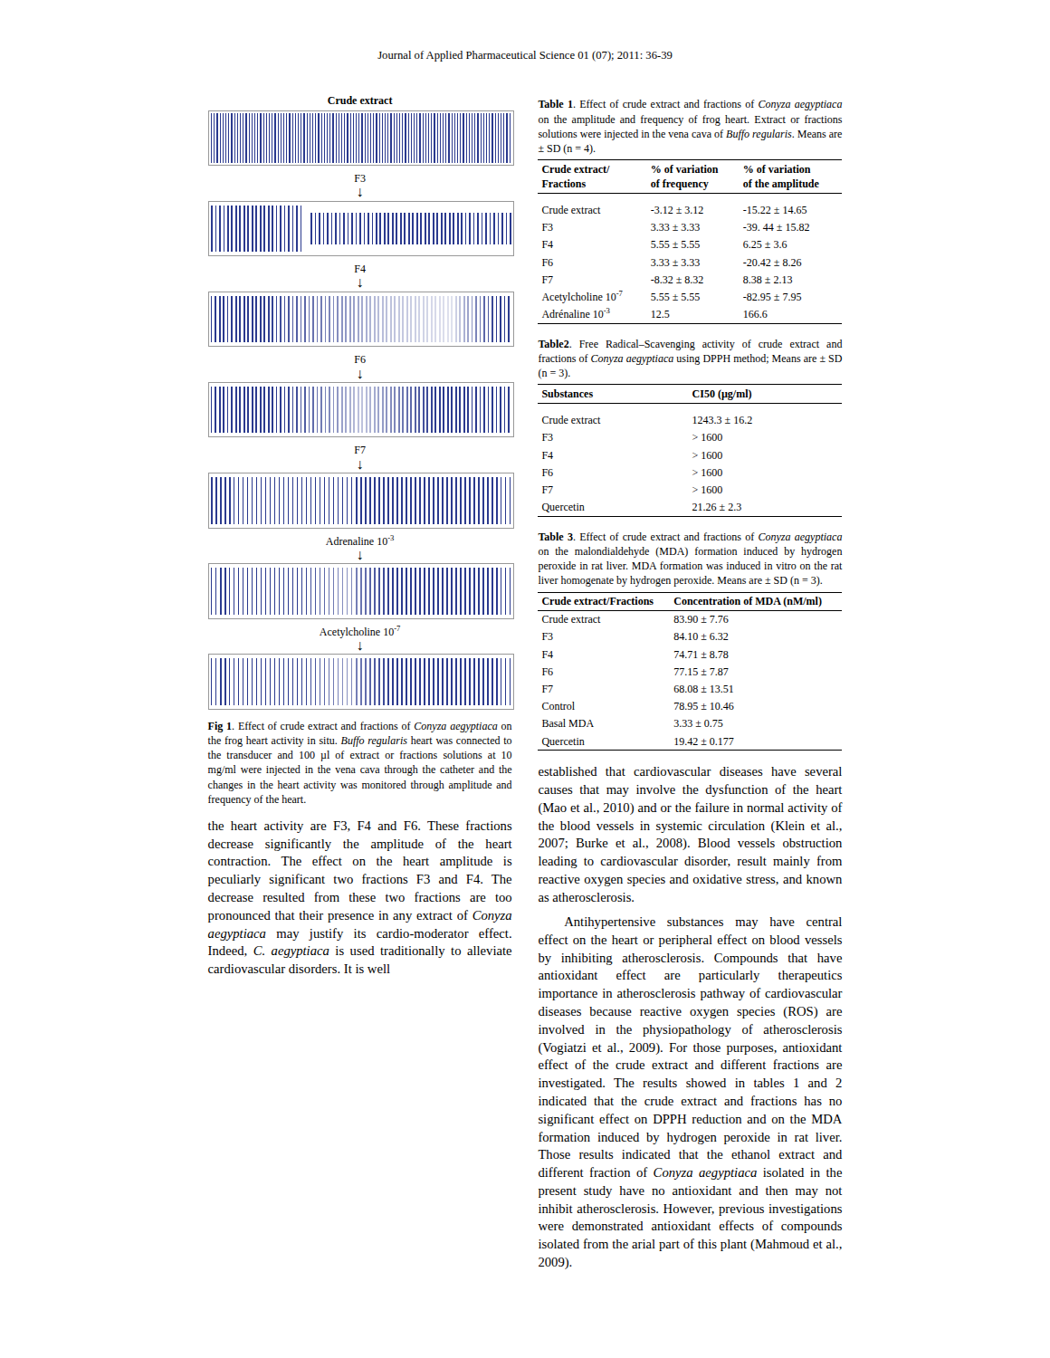Journal of Applied Pharmaceutical Science 01 (07); 2011: 36-39
Crude extract
F3
↓
F4
↓
F6
↓
F7
↓
Adrenaline 10-3
↓
Acetylcholine 10-7
↓
Fig 1. Effect of crude extract and fractions of Conyza aegyptiaca on the frog heart activity in situ. Buffo regularis heart was connected to the transducer and 100 µl of extract or fractions solutions at 10 mg/ml were injected in the vena cava through the catheter and the changes in the heart activity was monitored through amplitude and frequency of the heart.
the heart activity are F3, F4 and F6. These fractions decrease significantly the amplitude of the heart contraction. The effect on the heart amplitude is peculiarly significant two fractions F3 and F4. The decrease resulted from these two fractions are too pronounced that their presence in any extract of Conyza aegyptiaca may justify its cardio-moderator effect. Indeed, C. aegyptiaca is used traditionally to alleviate cardiovascular disorders. It is well
Table 1 . Effect of crude extract and fractions of Conyza aegyptiaca on the amplitude and frequency of frog heart. Extract or fractions solutions were injected in the vena cava of Buffo regularis . Means are ± SD (n = 4).
| Crude extract/ Fractions | % of variation of frequency | % of variation of the amplitude |
| --- | --- | --- |
| Crude extract | -3.12 ± 3.12 | -15.22 ± 14.65 |
| F3 | 3.33 ± 3.33 | -39. 44 ± 15.82 |
| F4 | 5.55 ± 5.55 | 6.25 ± 3.6 |
| F6 | 3.33 ± 3.33 | -20.42 ± 8.26 |
| F7 | -8.32 ± 8.32 | 8.38 ± 2.13 |
| Acetylcholine 10 -7 | 5.55 ± 5.55 | -82.95 ± 7.95 |
| Adrénaline 10 -3 | 12.5 | 166.6 |
Table2 . Free Radical–Scavenging activity of crude extract and fractions of Conyza aegyptiaca using DPPH method; Means are ± SD (n = 3).
| Substances | CI50 (µg/ml) |
| --- | --- |
| Crude extract | 1243.3 ± 16.2 |
| F3 | > 1600 |
| F4 | > 1600 |
| F6 | > 1600 |
| F7 | > 1600 |
| Quercetin | 21.26 ± 2.3 |
Table 3 . Effect of crude extract and fractions of Conyza aegyptiaca on the malondialdehyde (MDA) formation induced by hydrogen peroxide in rat liver. MDA formation was induced in vitro on the rat liver homogenate by hydrogen peroxide. Means are ± SD (n = 3).
| Crude extract/Fractions | Concentration of MDA (nM/ml) |
| --- | --- |
| Crude extract | 83.90 ± 7.76 |
| F3 | 84.10 ± 6.32 |
| F4 | 74.71 ± 8.78 |
| F6 | 77.15 ± 7.87 |
| F7 | 68.08 ± 13.51 |
| Control | 78.95 ± 10.46 |
| Basal MDA | 3.33 ± 0.75 |
| Quercetin | 19.42 ± 0.177 |
established that cardiovascular diseases have several causes that may involve the dysfunction of the heart (Mao et al., 2010) and or the failure in normal activity of the blood vessels in systemic circulation (Klein et al., 2007; Burke et al., 2008). Blood vessels obstruction leading to cardiovascular disorder, result mainly from reactive oxygen species and oxidative stress, and known as atherosclerosis.
Antihypertensive substances may have central effect on the heart or peripheral effect on blood vessels by inhibiting atherosclerosis. Compounds that have antioxidant effect are particularly therapeutics importance in atherosclerosis pathway of cardiovascular diseases because reactive oxygen species (ROS) are involved in the physiopathology of atherosclerosis (Vogiatzi et al., 2009). For those purposes, antioxidant effect of the crude extract and different fractions are investigated. The results showed in tables 1 and 2 indicated that the crude extract and fractions has no significant effect on DPPH reduction and on the MDA formation induced by hydrogen peroxide in rat liver. Those results indicated that the ethanol extract and different fraction of Conyza aegyptiaca isolated in the present study have no antioxidant and then may not inhibit atherosclerosis. However, previous investigations were demonstrated antioxidant effects of compounds isolated from the arial part of this plant (Mahmoud et al., 2009).